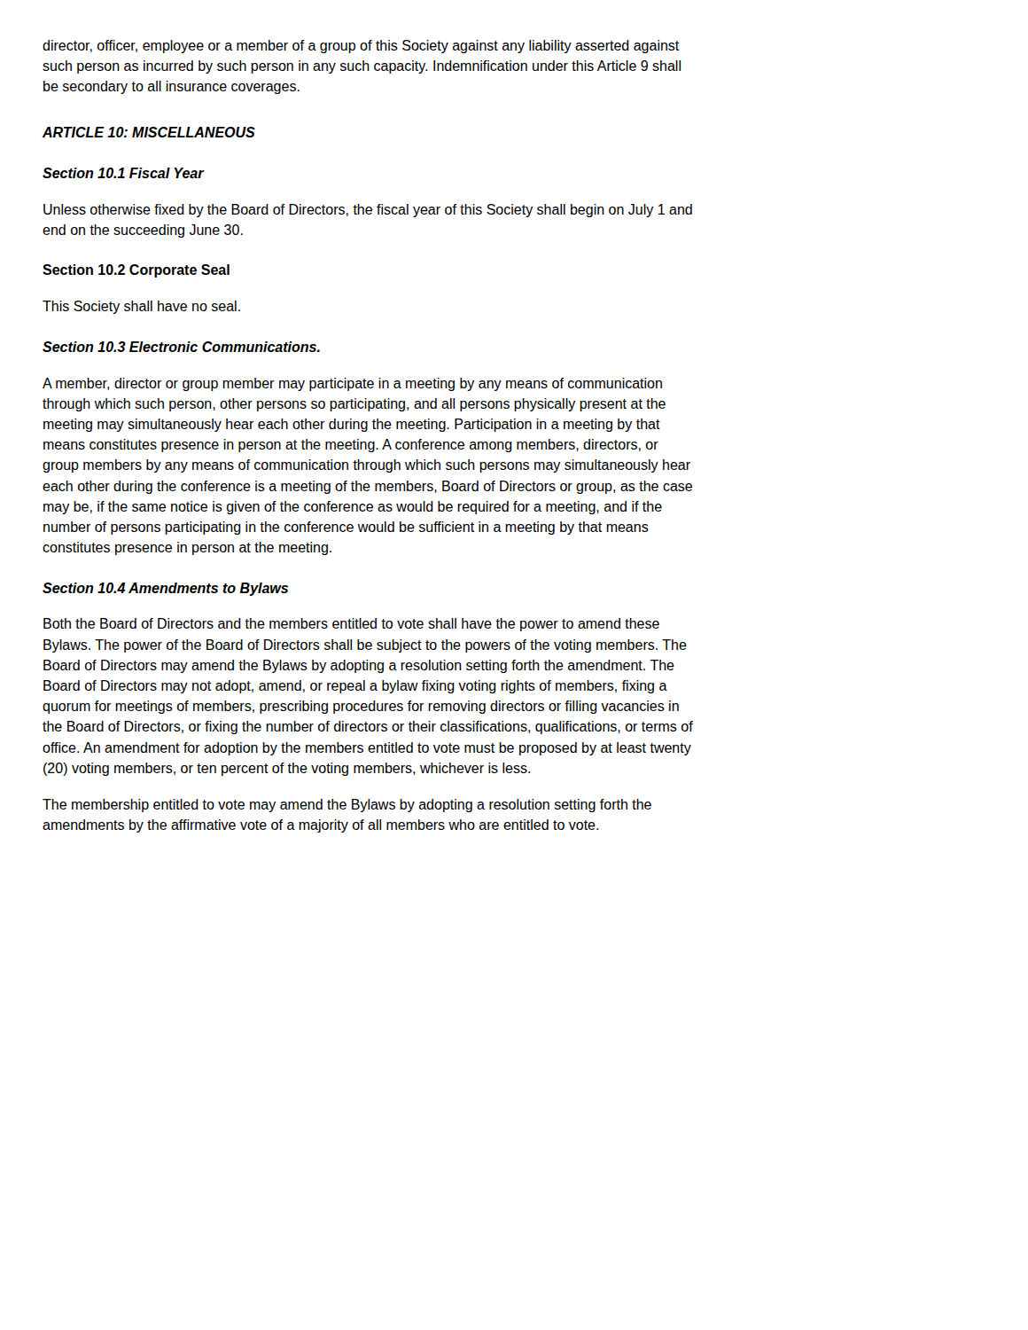director, officer, employee or a member of a group of this Society against any liability asserted against such person as incurred by such person in any such capacity. Indemnification under this Article 9 shall be secondary to all insurance coverages.
ARTICLE 10: MISCELLANEOUS
Section 10.1 Fiscal Year
Unless otherwise fixed by the Board of Directors, the fiscal year of this Society shall begin on July 1 and end on the succeeding June 30.
Section 10.2 Corporate Seal
This Society shall have no seal.
Section 10.3 Electronic Communications.
A member, director or group member may participate in a meeting by any means of communication through which such person, other persons so participating, and all persons physically present at the meeting may simultaneously hear each other during the meeting. Participation in a meeting by that means constitutes presence in person at the meeting. A conference among members, directors, or group members by any means of communication through which such persons may simultaneously hear each other during the conference is a meeting of the members, Board of Directors or group, as the case may be, if the same notice is given of the conference as would be required for a meeting, and if the number of persons participating in the conference would be sufficient in a meeting by that means constitutes presence in person at the meeting.
Section 10.4 Amendments to Bylaws
Both the Board of Directors and the members entitled to vote shall have the power to amend these Bylaws. The power of the Board of Directors shall be subject to the powers of the voting members. The Board of Directors may amend the Bylaws by adopting a resolution setting forth the amendment. The Board of Directors may not adopt, amend, or repeal a bylaw fixing voting rights of members, fixing a quorum for meetings of members, prescribing procedures for removing directors or filling vacancies in the Board of Directors, or fixing the number of directors or their classifications, qualifications, or terms of office. An amendment for adoption by the members entitled to vote must be proposed by at least twenty (20) voting members, or ten percent of the voting members, whichever is less.
The membership entitled to vote may amend the Bylaws by adopting a resolution setting forth the amendments by the affirmative vote of a majority of all members who are entitled to vote.